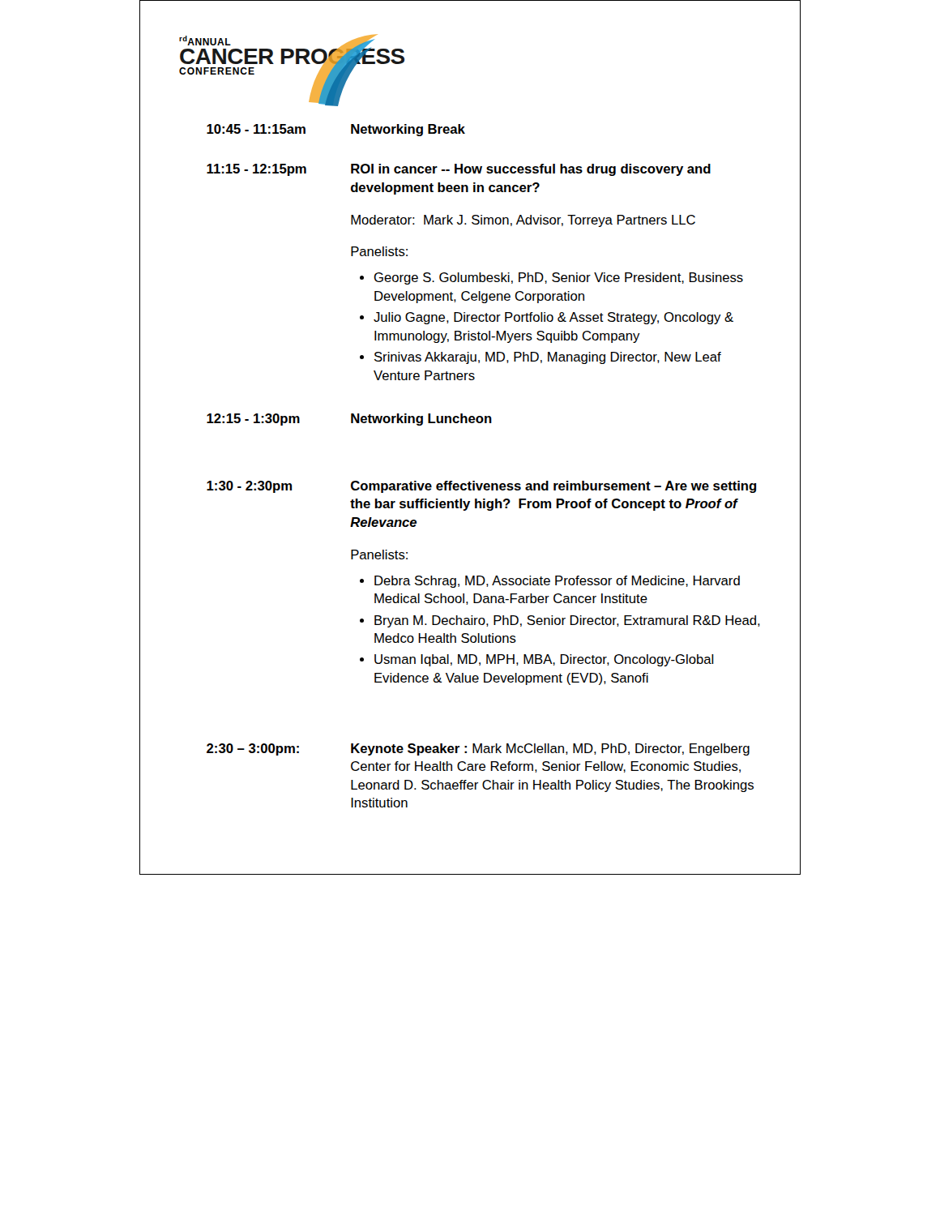rd ANNUAL
CANCER PROGRESS
CONFERENCE
10:45 - 11:15am
Networking Break
11:15 - 12:15pm
ROI in cancer -- How successful has drug discovery and development been in cancer?
Moderator: Mark J. Simon, Advisor, Torreya Partners LLC
Panelists:
George S. Golumbeski, PhD, Senior Vice President, Business Development, Celgene Corporation
Julio Gagne, Director Portfolio & Asset Strategy, Oncology & Immunology, Bristol-Myers Squibb Company
Srinivas Akkaraju, MD, PhD, Managing Director, New Leaf Venture Partners
12:15 - 1:30pm
Networking Luncheon
1:30 - 2:30pm
Comparative effectiveness and reimbursement – Are we setting the bar sufficiently high? From Proof of Concept to Proof of Relevance
Panelists:
Debra Schrag, MD, Associate Professor of Medicine, Harvard Medical School, Dana-Farber Cancer Institute
Bryan M. Dechairo, PhD, Senior Director, Extramural R&D Head, Medco Health Solutions
Usman Iqbal, MD, MPH, MBA, Director, Oncology-Global Evidence & Value Development (EVD), Sanofi
2:30 – 3:00pm:
Keynote Speaker : Mark McClellan, MD, PhD, Director, Engelberg Center for Health Care Reform, Senior Fellow, Economic Studies, Leonard D. Schaeffer Chair in Health Policy Studies, The Brookings Institution